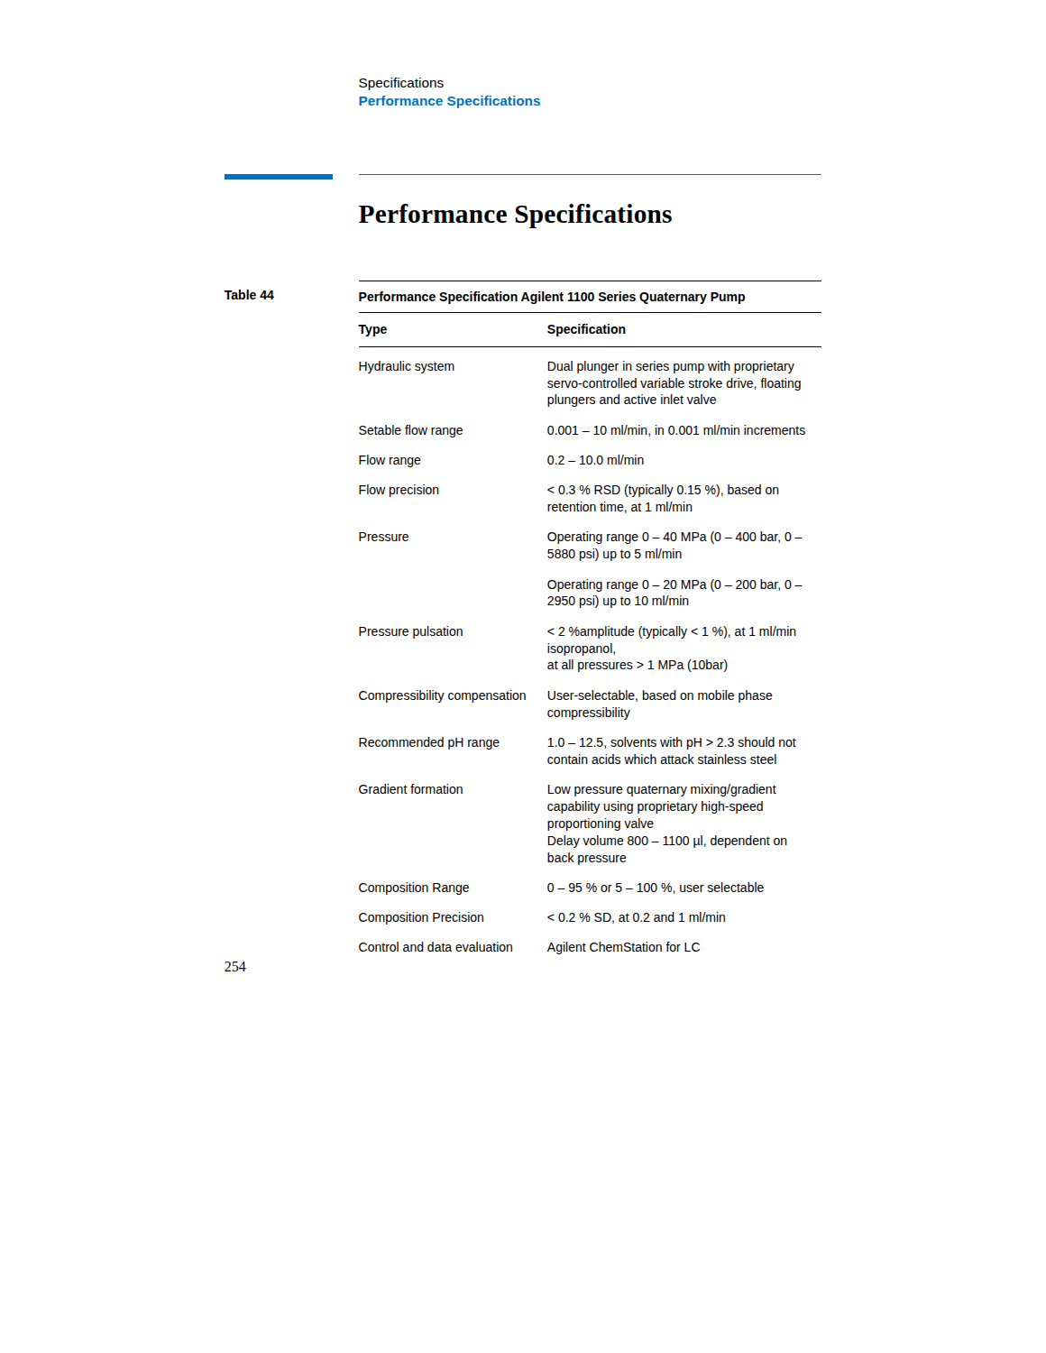Specifications
Performance Specifications
Performance Specifications
Table 44
Performance Specification Agilent 1100 Series Quaternary Pump
| Type | Specification |
| --- | --- |
| Hydraulic system | Dual plunger in series pump with proprietary servo-controlled variable stroke drive, floating plungers and active inlet valve |
| Setable flow range | 0.001 – 10 ml/min, in 0.001 ml/min increments |
| Flow range | 0.2 – 10.0 ml/min |
| Flow precision | < 0.3 % RSD (typically 0.15 %), based on retention time, at 1 ml/min |
| Pressure | Operating range 0 – 40 MPa (0 – 400 bar, 0 – 5880 psi) up to 5 ml/min |
| | Operating range 0 – 20 MPa (0 – 200 bar, 0 – 2950 psi) up to 10 ml/min |
| Pressure pulsation | < 2 %amplitude (typically < 1 %), at 1 ml/min isopropanol, at all pressures > 1 MPa (10bar) |
| Compressibility compensation | User-selectable, based on mobile phase compressibility |
| Recommended pH range | 1.0 – 12.5, solvents with pH > 2.3 should not contain acids which attack stainless steel |
| Gradient formation | Low pressure quaternary mixing/gradient capability using proprietary high-speed proportioning valve Delay volume 800 – 1100 µl, dependent on back pressure |
| Composition Range | 0 – 95 % or 5 – 100 %, user selectable |
| Composition Precision | < 0.2 % SD, at 0.2 and 1 ml/min |
| Control and data evaluation | Agilent ChemStation for LC |
254